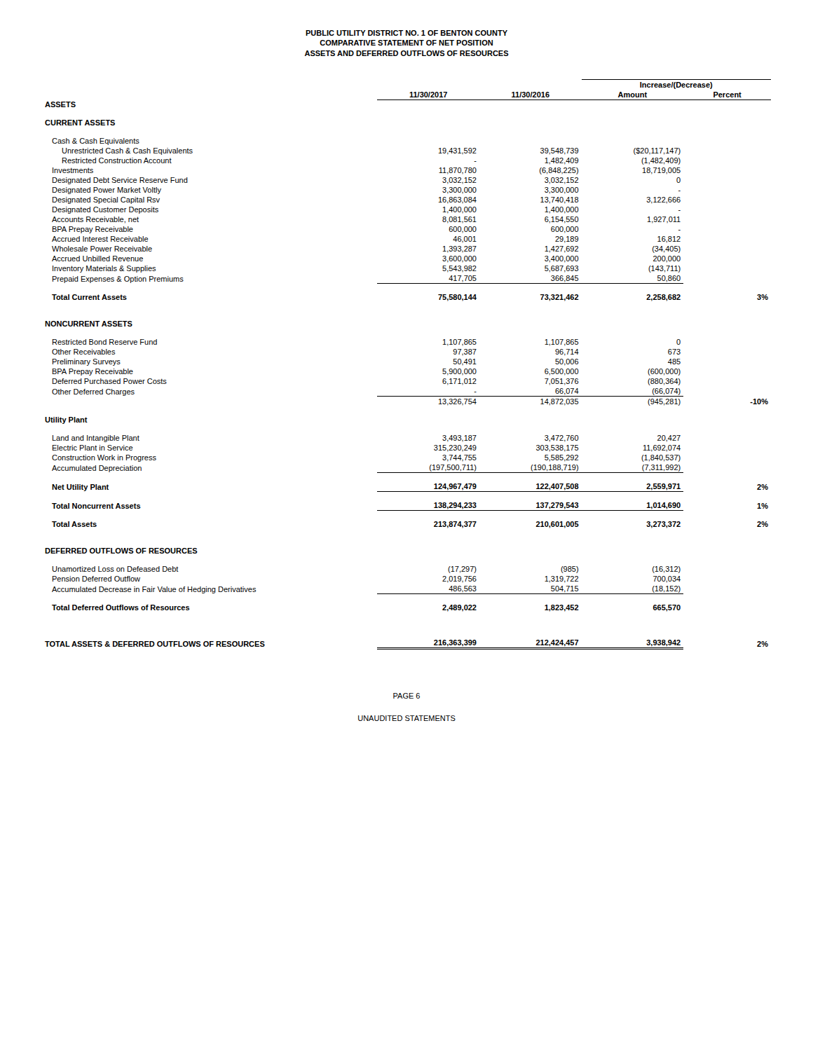PUBLIC UTILITY DISTRICT NO. 1 OF BENTON COUNTY
COMPARATIVE STATEMENT OF NET POSITION
ASSETS AND DEFERRED OUTFLOWS OF RESOURCES
| | | | Increase/(Decrease) |
| | 11/30/2017 | 11/30/2016 | Amount | Percent |
| ASSETS | | | | |
| CURRENT ASSETS | | | | |
| Cash & Cash Equivalents | | | | |
| Unrestricted Cash & Cash Equivalents | 19,431,592 | 39,548,739 | ($20,117,147) | |
| Restricted Construction Account | - | 1,482,409 | (1,482,409) | |
| Investments | 11,870,780 | (6,848,225) | 18,719,005 | |
| Designated Debt Service Reserve Fund | 3,032,152 | 3,032,152 | 0 | |
| Designated Power Market Voltly | 3,300,000 | 3,300,000 | - | |
| Designated Special Capital Rsv | 16,863,084 | 13,740,418 | 3,122,666 | |
| Designated Customer Deposits | 1,400,000 | 1,400,000 | - | |
| Accounts Receivable, net | 8,081,561 | 6,154,550 | 1,927,011 | |
| BPA Prepay Receivable | 600,000 | 600,000 | - | |
| Accrued Interest Receivable | 46,001 | 29,189 | 16,812 | |
| Wholesale Power Receivable | 1,393,287 | 1,427,692 | (34,405) | |
| Accrued Unbilled Revenue | 3,600,000 | 3,400,000 | 200,000 | |
| Inventory Materials & Supplies | 5,543,982 | 5,687,693 | (143,711) | |
| Prepaid Expenses & Option Premiums | 417,705 | 366,845 | 50,860 | |
| Total Current Assets | 75,580,144 | 73,321,462 | 2,258,682 | 3% |
| NONCURRENT ASSETS | | | | |
| Restricted Bond Reserve Fund | 1,107,865 | 1,107,865 | 0 | |
| Other Receivables | 97,387 | 96,714 | 673 | |
| Preliminary Surveys | 50,491 | 50,006 | 485 | |
| BPA Prepay Receivable | 5,900,000 | 6,500,000 | (600,000) | |
| Deferred Purchased Power Costs | 6,171,012 | 7,051,376 | (880,364) | |
| Other Deferred Charges | - | 66,074 | (66,074) | |
| | 13,326,754 | 14,872,035 | (945,281) | -10% |
| Utility Plant | | | | |
| Land and Intangible Plant | 3,493,187 | 3,472,760 | 20,427 | |
| Electric Plant in Service | 315,230,249 | 303,538,175 | 11,692,074 | |
| Construction Work in Progress | 3,744,755 | 5,585,292 | (1,840,537) | |
| Accumulated Depreciation | (197,500,711) | (190,188,719) | (7,311,992) | |
| Net Utility Plant | 124,967,479 | 122,407,508 | 2,559,971 | 2% |
| Total Noncurrent Assets | 138,294,233 | 137,279,543 | 1,014,690 | 1% |
| Total Assets | 213,874,377 | 210,601,005 | 3,273,372 | 2% |
| DEFERRED OUTFLOWS OF RESOURCES | | | | |
| Unamortized Loss on Defeased Debt | (17,297) | (985) | (16,312) | |
| Pension Deferred Outflow | 2,019,756 | 1,319,722 | 700,034 | |
| Accumulated Decrease in Fair Value of Hedging Derivatives | 486,563 | 504,715 | (18,152) | |
| Total Deferred Outflows of Resources | 2,489,022 | 1,823,452 | 665,570 | |
| TOTAL ASSETS & DEFERRED OUTFLOWS OF RESOURCES | 216,363,399 | 212,424,457 | 3,938,942 | 2% |
PAGE 6
UNAUDITED STATEMENTS